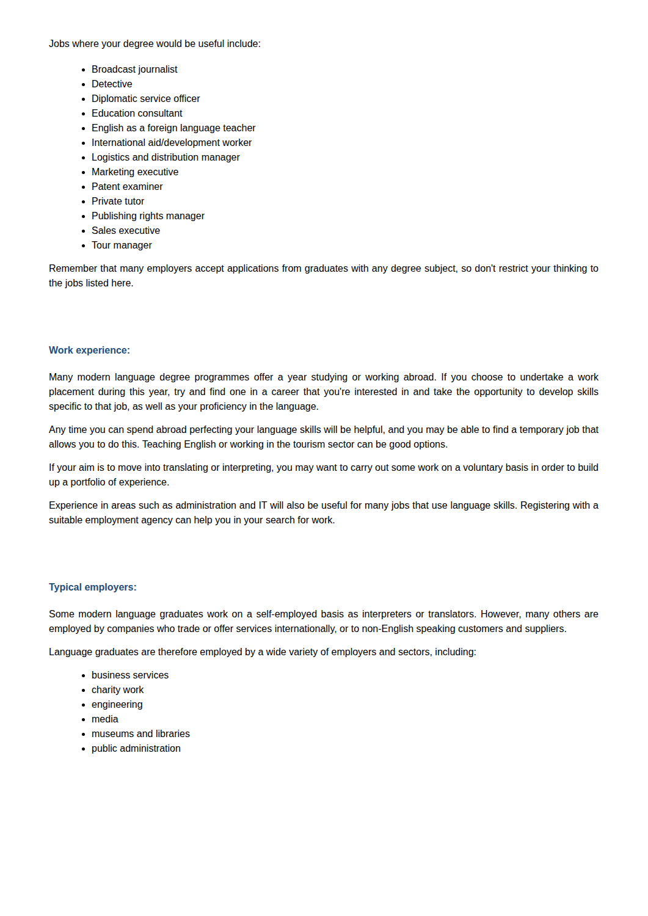Jobs where your degree would be useful include:
Broadcast journalist
Detective
Diplomatic service officer
Education consultant
English as a foreign language teacher
International aid/development worker
Logistics and distribution manager
Marketing executive
Patent examiner
Private tutor
Publishing rights manager
Sales executive
Tour manager
Remember that many employers accept applications from graduates with any degree subject, so don't restrict your thinking to the jobs listed here.
Work experience:
Many modern language degree programmes offer a year studying or working abroad. If you choose to undertake a work placement during this year, try and find one in a career that you're interested in and take the opportunity to develop skills specific to that job, as well as your proficiency in the language.
Any time you can spend abroad perfecting your language skills will be helpful, and you may be able to find a temporary job that allows you to do this. Teaching English or working in the tourism sector can be good options.
If your aim is to move into translating or interpreting, you may want to carry out some work on a voluntary basis in order to build up a portfolio of experience.
Experience in areas such as administration and IT will also be useful for many jobs that use language skills. Registering with a suitable employment agency can help you in your search for work.
Typical employers:
Some modern language graduates work on a self-employed basis as interpreters or translators. However, many others are employed by companies who trade or offer services internationally, or to non-English speaking customers and suppliers.
Language graduates are therefore employed by a wide variety of employers and sectors, including:
business services
charity work
engineering
media
museums and libraries
public administration